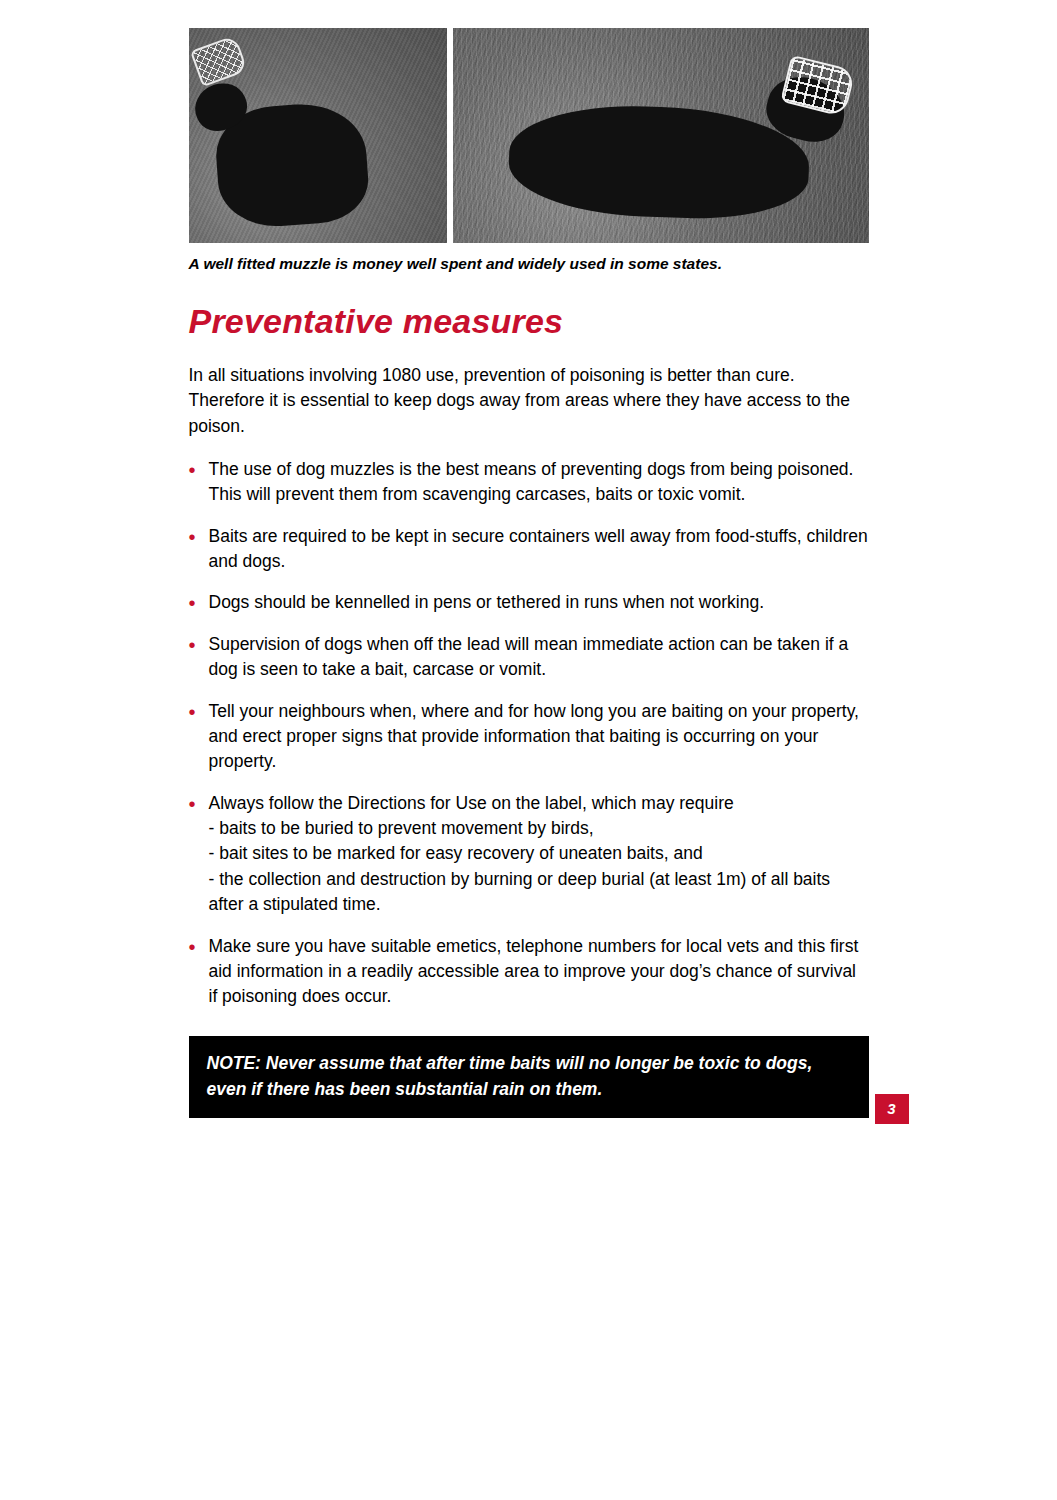A well fitted muzzle is money well spent and widely used in some states.
Preventative measures
In all situations involving 1080 use, prevention of poisoning is better than cure. Therefore it is essential to keep dogs away from areas where they have access to the poison.
The use of dog muzzles is the best means of preventing dogs from being poisoned. This will prevent them from scavenging carcases, baits or toxic vomit.
Baits are required to be kept in secure containers well away from food-stuffs, children and dogs.
Dogs should be kennelled in pens or tethered in runs when not working.
Supervision of dogs when off the lead will mean immediate action can be taken if a dog is seen to take a bait, carcase or vomit.
Tell your neighbours when, where and for how long you are baiting on your property, and erect proper signs that provide information that baiting is occurring on your property.
Always follow the Directions for Use on the label, which may require - baits to be buried to prevent movement by birds, - bait sites to be marked for easy recovery of uneaten baits, and - the collection and destruction by burning or deep burial (at least 1m) of all baits after a stipulated time.
Make sure you have suitable emetics, telephone numbers for local vets and this first aid information in a readily accessible area to improve your dog’s chance of survival if poisoning does occur.
NOTE: Never assume that after time baits will no longer be toxic to dogs, even if there has been substantial rain on them.
3